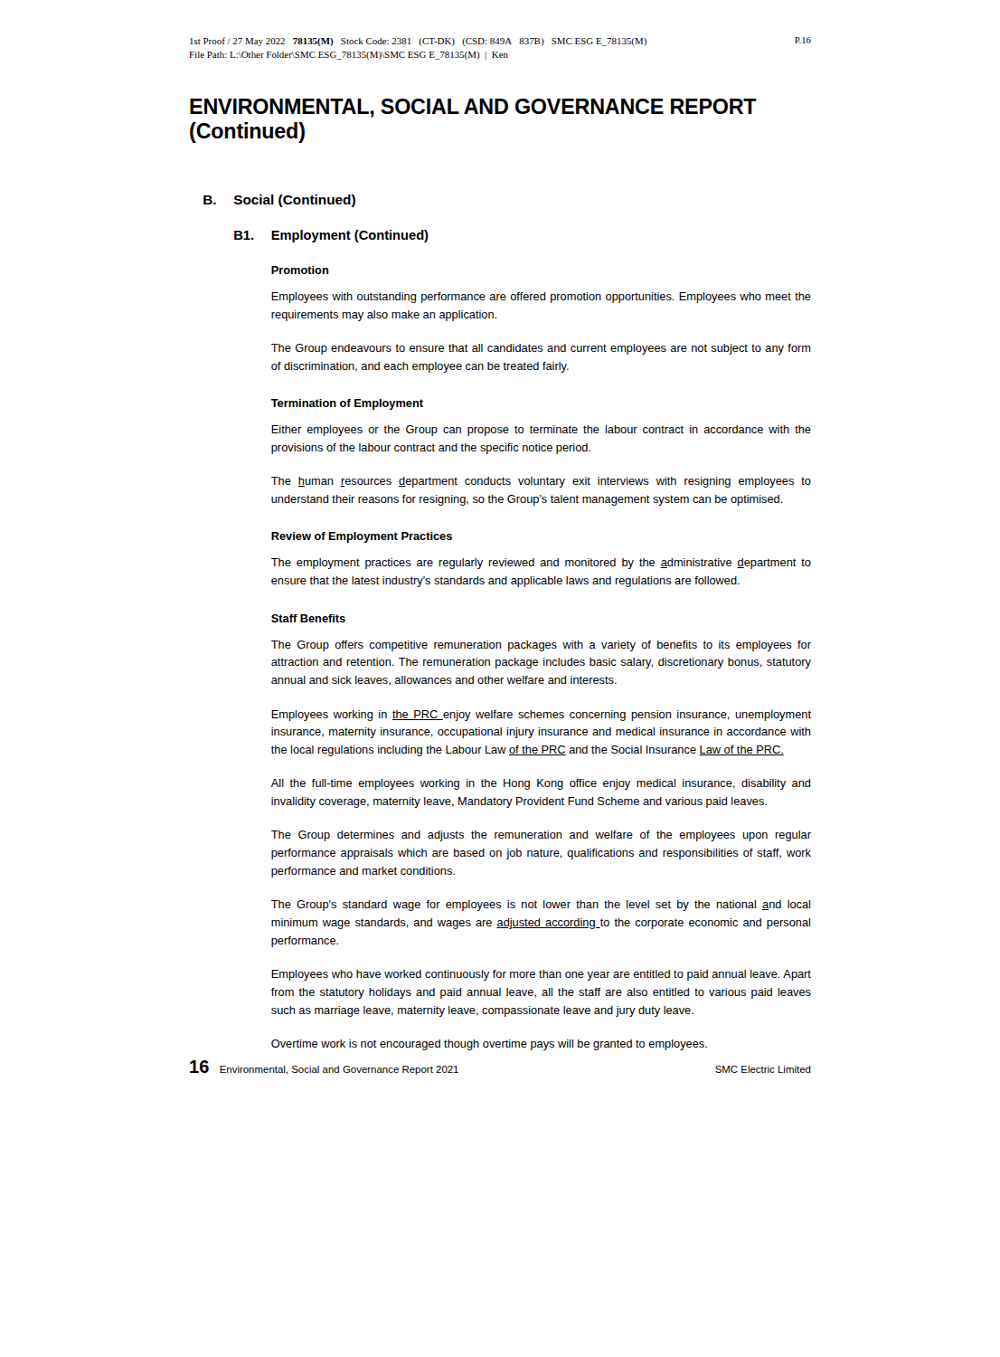1st Proof / 27 May 2022 78135(M) Stock Code: 2381 (CT-DK) (CSD: 849A 837B) SMC ESG E_78135(M)
File Path: L:\Other Folder\SMC ESG_78135(M)\SMC ESG E_78135(M) | Ken
P.16
ENVIRONMENTAL, SOCIAL AND GOVERNANCE REPORT (Continued)
B. Social (Continued)
B1. Employment (Continued)
Promotion
Employees with outstanding performance are offered promotion opportunities. Employees who meet the requirements may also make an application.
The Group endeavours to ensure that all candidates and current employees are not subject to any form of discrimination, and each employee can be treated fairly.
Termination of Employment
Either employees or the Group can propose to terminate the labour contract in accordance with the provisions of the labour contract and the specific notice period.
The human resources department conducts voluntary exit interviews with resigning employees to understand their reasons for resigning, so the Group's talent management system can be optimised.
Review of Employment Practices
The employment practices are regularly reviewed and monitored by the administrative department to ensure that the latest industry's standards and applicable laws and regulations are followed.
Staff Benefits
The Group offers competitive remuneration packages with a variety of benefits to its employees for attraction and retention. The remuneration package includes basic salary, discretionary bonus, statutory annual and sick leaves, allowances and other welfare and interests.
Employees working in the PRC enjoy welfare schemes concerning pension insurance, unemployment insurance, maternity insurance, occupational injury insurance and medical insurance in accordance with the local regulations including the Labour Law of the PRC and the Social Insurance Law of the PRC.
All the full-time employees working in the Hong Kong office enjoy medical insurance, disability and invalidity coverage, maternity leave, Mandatory Provident Fund Scheme and various paid leaves.
The Group determines and adjusts the remuneration and welfare of the employees upon regular performance appraisals which are based on job nature, qualifications and responsibilities of staff, work performance and market conditions.
The Group's standard wage for employees is not lower than the level set by the national and local minimum wage standards, and wages are adjusted according to the corporate economic and personal performance.
Employees who have worked continuously for more than one year are entitled to paid annual leave. Apart from the statutory holidays and paid annual leave, all the staff are also entitled to various paid leaves such as marriage leave, maternity leave, compassionate leave and jury duty leave.
Overtime work is not encouraged though overtime pays will be granted to employees.
16 Environmental, Social and Governance Report 2021
SMC Electric Limited